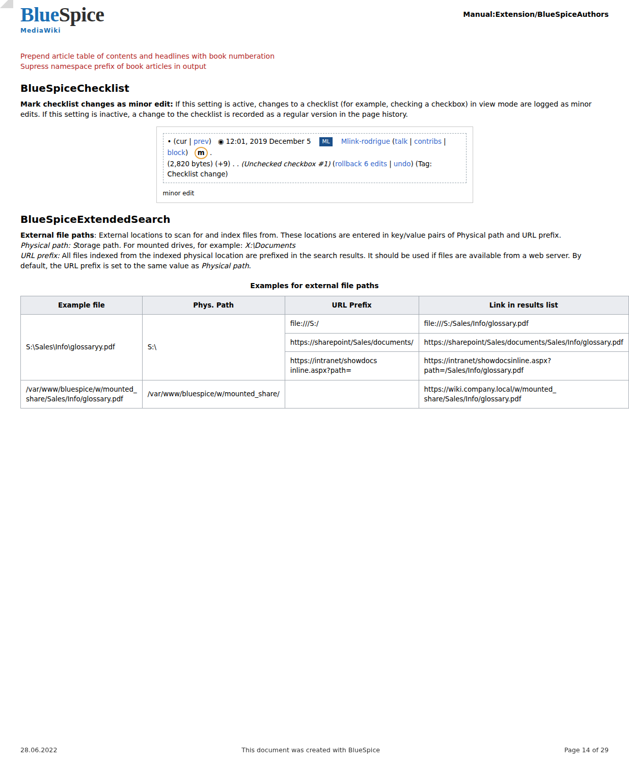Blue Spice
MediaWiki
Manual:Extension/BlueSpiceAuthors
Prepend article table of contents and headlines with book numberation
Supress namespace prefix of book articles in output
BlueSpiceChecklist
Mark checklist changes as minor edit: If this setting is active, changes to a checklist (for example, checking a checkbox) in view mode are logged as minor edits. If this setting is inactive, a change to the checklist is recorded as a regular version in the page history.
• (cur | prev) ◉ 12:01, 2019 December 5 ML Mlink-rodrigue (talk | contribs | block) m .
(2,820 bytes) (+9) . . (Unchecked checkbox #1) (rollback 6 edits | undo) (Tag: Checklist change)
minor edit
BlueSpiceExtendedSearch
External file paths: External locations to scan for and index files from. These locations are entered in key/value pairs of Physical path and URL prefix.
Physical path: Storage path. For mounted drives, for example: X:\Documents
URL prefix: All files indexed from the indexed physical location are prefixed in the search results. It should be used if files are available from a web server. By default, the URL prefix is set to the same value as Physical path.
Examples for external file paths
| Example file | Phys. Path | URL Prefix | Link in results list |
| --- | --- | --- | --- |
| S:\Sales\Info\glossaryy.pdf | S:\ | file:///S:/ | file:///S:/Sales/Info/glossary.pdf |
| https://sharepoint/Sales/documents/ | https://sharepoint/Sales/documents/Sales/Info/glossary.pdf |
| https://intranet/showdocs inline.aspx?path= | https://intranet/showdocsinline.aspx?path=/Sales/Info/glossary.pdf |
| /var/www/bluespice/w/mounted_ share/Sales/Info/glossary.pdf | /var/www/bluespice/w/mounted_share/ | | https://wiki.company.local/w/mounted_ share/Sales/Info/glossary.pdf |
28.06.2022 Page 14 of 29
This document was created with BlueSpice